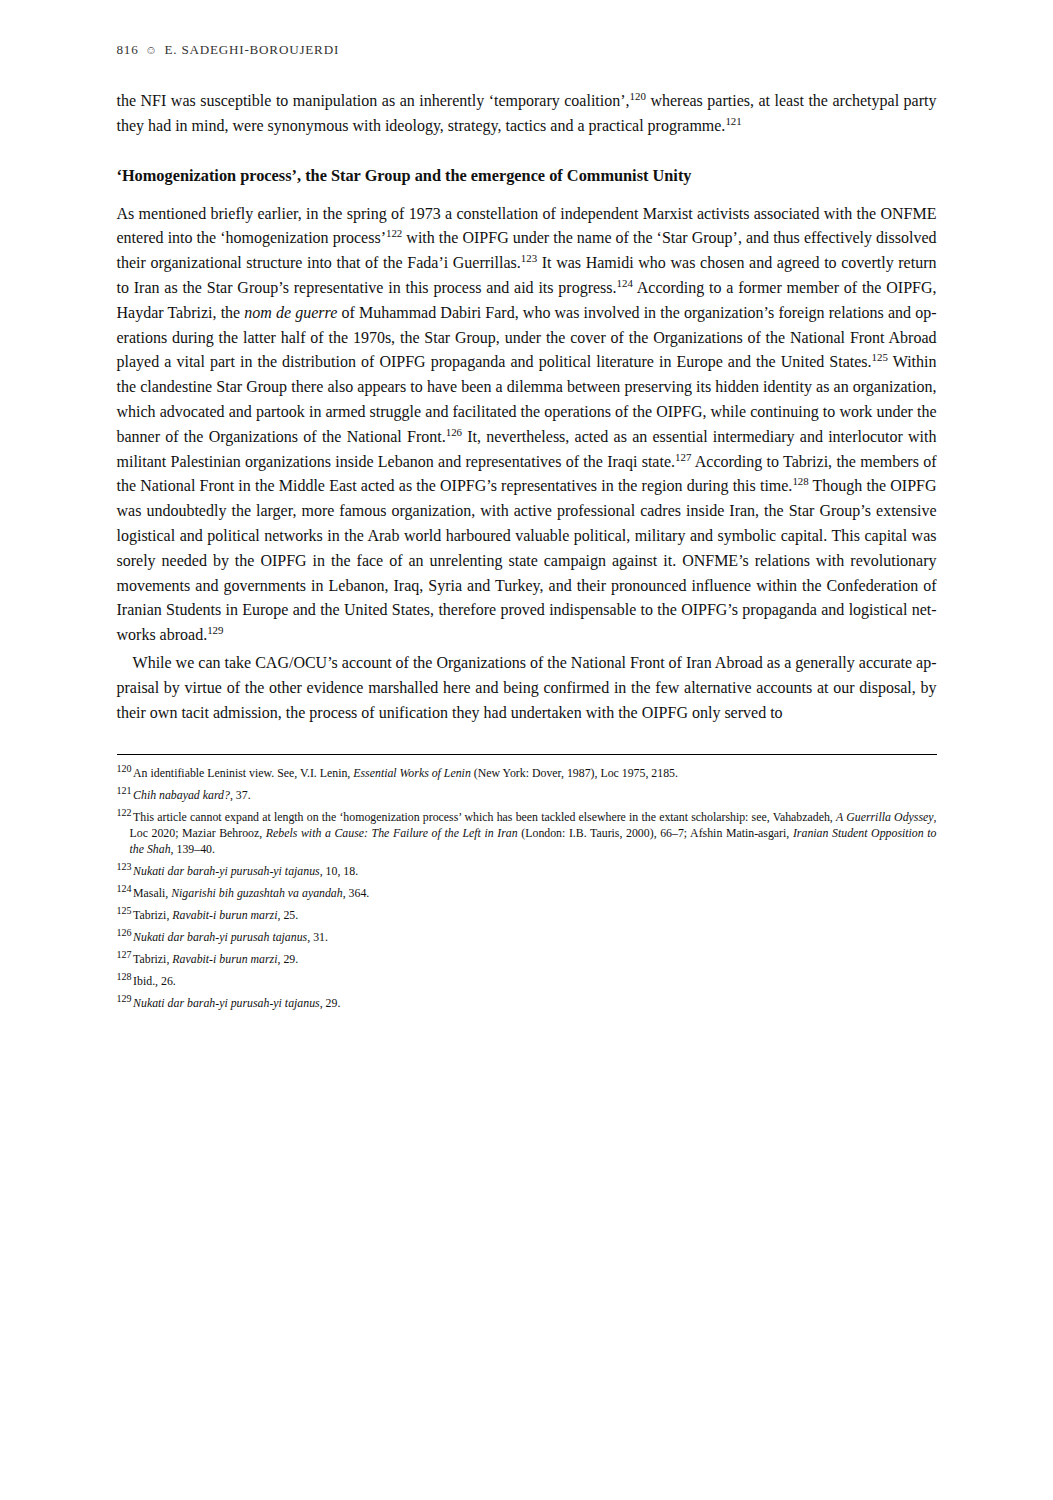816 ☺ E. Sadeghi-Boroujerdi
the NFI was susceptible to manipulation as an inherently ‘temporary coalition’,120 whereas parties, at least the archetypal party they had in mind, were synonymous with ideology, strategy, tactics and a practical programme.121
‘Homogenization process’, the Star Group and the emergence of Communist Unity
As mentioned briefly earlier, in the spring of 1973 a constellation of independent Marxist activists associated with the ONFME entered into the ‘homogenization process’122 with the OIPFG under the name of the ‘Star Group’, and thus effectively dissolved their organizational structure into that of the Fada’i Guerrillas.123 It was Hamidi who was chosen and agreed to covertly return to Iran as the Star Group’s representative in this process and aid its progress.124 According to a former member of the OIPFG, Haydar Tabrizi, the nom de guerre of Muhammad Dabiri Fard, who was involved in the organization’s foreign relations and operations during the latter half of the 1970s, the Star Group, under the cover of the Organizations of the National Front Abroad played a vital part in the distribution of OIPFG propaganda and political literature in Europe and the United States.125 Within the clandestine Star Group there also appears to have been a dilemma between preserving its hidden identity as an organization, which advocated and partook in armed struggle and facilitated the operations of the OIPFG, while continuing to work under the banner of the Organizations of the National Front.126 It, nevertheless, acted as an essential intermediary and interlocutor with militant Palestinian organizations inside Lebanon and representatives of the Iraqi state.127 According to Tabrizi, the members of the National Front in the Middle East acted as the OIPFG’s representatives in the region during this time.128 Though the OIPFG was undoubtedly the larger, more famous organization, with active professional cadres inside Iran, the Star Group’s extensive logistical and political networks in the Arab world harboured valuable political, military and symbolic capital. This capital was sorely needed by the OIPFG in the face of an unrelenting state campaign against it. ONFME’s relations with revolutionary movements and governments in Lebanon, Iraq, Syria and Turkey, and their pronounced influence within the Confederation of Iranian Students in Europe and the United States, therefore proved indispensable to the OIPFG’s propaganda and logistical networks abroad.129
While we can take CAG/OCU’s account of the Organizations of the National Front of Iran Abroad as a generally accurate appraisal by virtue of the other evidence marshalled here and being confirmed in the few alternative accounts at our disposal, by their own tacit admission, the process of unification they had undertaken with the OIPFG only served to
120 An identifiable Leninist view. See, V.I. Lenin, Essential Works of Lenin (New York: Dover, 1987), Loc 1975, 2185.
121 Chih nabayad kard?, 37.
122 This article cannot expand at length on the ‘homogenization process’ which has been tackled elsewhere in the extant scholarship: see, Vahabzadeh, A Guerrilla Odyssey, Loc 2020; Maziar Behrooz, Rebels with a Cause: The Failure of the Left in Iran (London: I.B. Tauris, 2000), 66–7; Afshin Matin-asgari, Iranian Student Opposition to the Shah, 139–40.
123 Nukati dar barah-yi purusah-yi tajanus, 10, 18.
124 Masali, Nigarishi bih guzashtah va ayandah, 364.
125 Tabrizi, Ravabit-i burun marzi, 25.
126 Nukati dar barah-yi purusah tajanus, 31.
127 Tabrizi, Ravabit-i burun marzi, 29.
128 Ibid., 26.
129 Nukati dar barah-yi purusah-yi tajanus, 29.